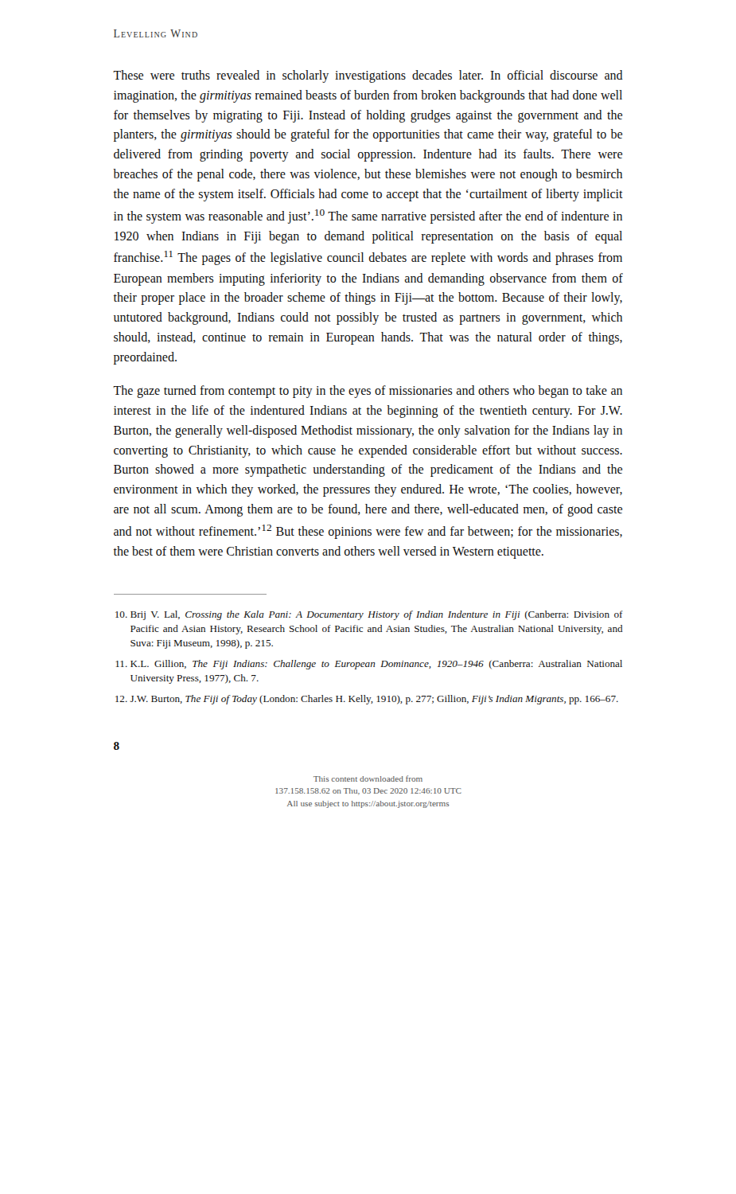Levelling Wind
These were truths revealed in scholarly investigations decades later. In official discourse and imagination, the girmitiyas remained beasts of burden from broken backgrounds that had done well for themselves by migrating to Fiji. Instead of holding grudges against the government and the planters, the girmitiyas should be grateful for the opportunities that came their way, grateful to be delivered from grinding poverty and social oppression. Indenture had its faults. There were breaches of the penal code, there was violence, but these blemishes were not enough to besmirch the name of the system itself. Officials had come to accept that the ‘curtailment of liberty implicit in the system was reasonable and just’.10 The same narrative persisted after the end of indenture in 1920 when Indians in Fiji began to demand political representation on the basis of equal franchise.11 The pages of the legislative council debates are replete with words and phrases from European members imputing inferiority to the Indians and demanding observance from them of their proper place in the broader scheme of things in Fiji—at the bottom. Because of their lowly, untutored background, Indians could not possibly be trusted as partners in government, which should, instead, continue to remain in European hands. That was the natural order of things, preordained.
The gaze turned from contempt to pity in the eyes of missionaries and others who began to take an interest in the life of the indentured Indians at the beginning of the twentieth century. For J.W. Burton, the generally well-disposed Methodist missionary, the only salvation for the Indians lay in converting to Christianity, to which cause he expended considerable effort but without success. Burton showed a more sympathetic understanding of the predicament of the Indians and the environment in which they worked, the pressures they endured. He wrote, ‘The coolies, however, are not all scum. Among them are to be found, here and there, well-educated men, of good caste and not without refinement.’12 But these opinions were few and far between; for the missionaries, the best of them were Christian converts and others well versed in Western etiquette.
Brij V. Lal, Crossing the Kala Pani: A Documentary History of Indian Indenture in Fiji (Canberra: Division of Pacific and Asian History, Research School of Pacific and Asian Studies, The Australian National University, and Suva: Fiji Museum, 1998), p. 215.
K.L. Gillion, The Fiji Indians: Challenge to European Dominance, 1920–1946 (Canberra: Australian National University Press, 1977), Ch. 7.
J.W. Burton, The Fiji of Today (London: Charles H. Kelly, 1910), p. 277; Gillion, Fiji’s Indian Migrants, pp. 166–67.
8
This content downloaded from
137.158.158.62 on Thu, 03 Dec 2020 12:46:10 UTC
All use subject to https://about.jstor.org/terms